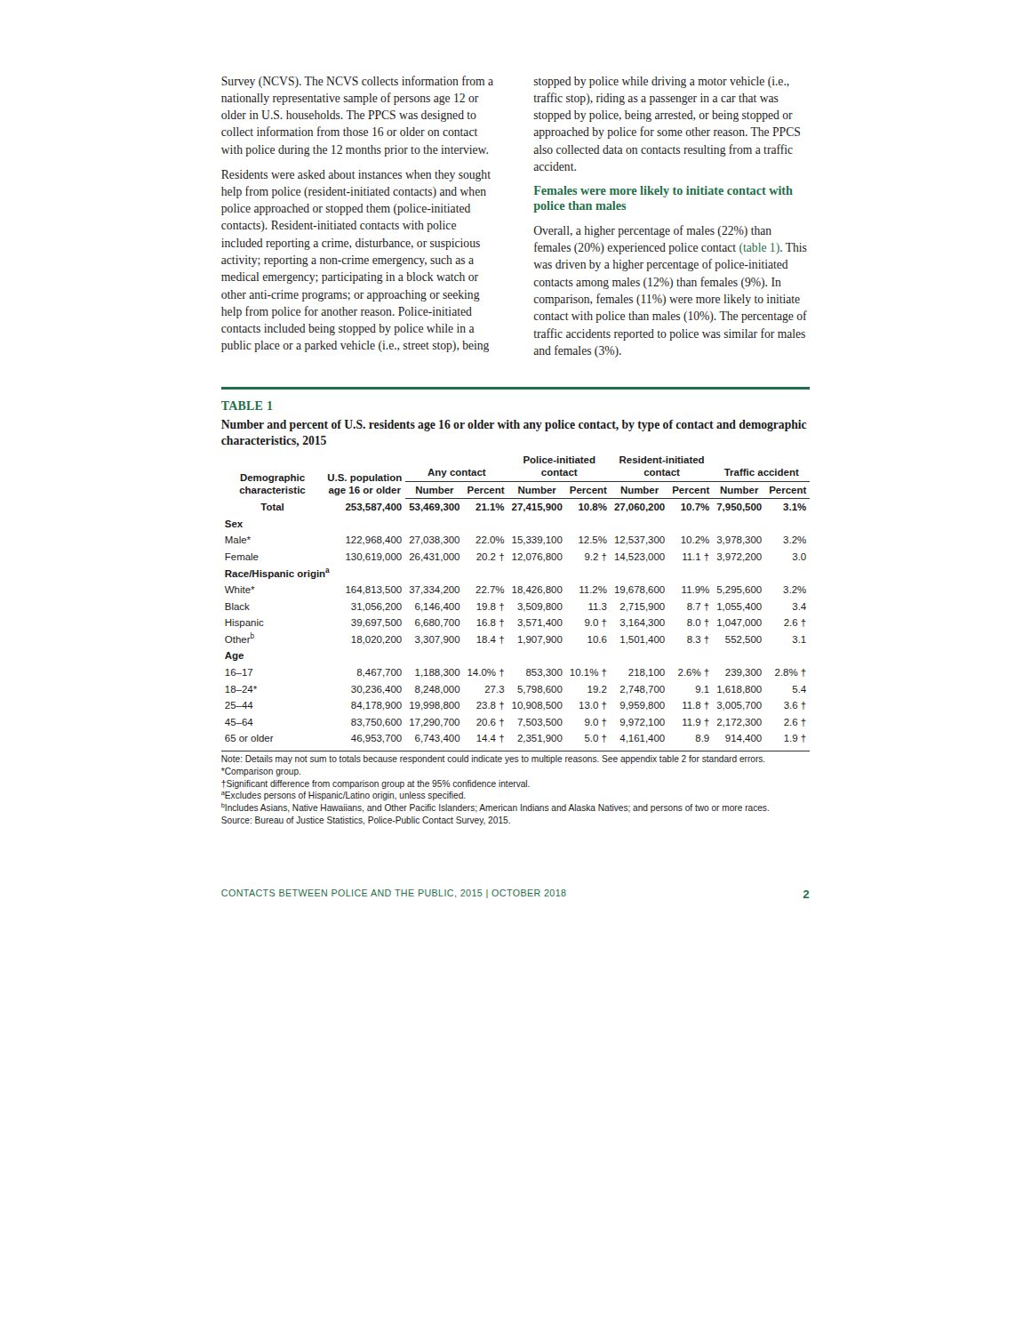Survey (NCVS). The NCVS collects information from a nationally representative sample of persons age 12 or older in U.S. households. The PPCS was designed to collect information from those 16 or older on contact with police during the 12 months prior to the interview.
Residents were asked about instances when they sought help from police (resident-initiated contacts) and when police approached or stopped them (police-initiated contacts). Resident-initiated contacts with police included reporting a crime, disturbance, or suspicious activity; reporting a non-crime emergency, such as a medical emergency; participating in a block watch or other anti-crime programs; or approaching or seeking help from police for another reason. Police-initiated contacts included being stopped by police while in a public place or a parked vehicle (i.e., street stop), being stopped by police while driving a motor vehicle (i.e., traffic stop), riding as a passenger in a car that was stopped by police, being arrested, or being stopped or approached by police for some other reason. The PPCS also collected data on contacts resulting from a traffic accident.
Females were more likely to initiate contact with police than males
Overall, a higher percentage of males (22%) than females (20%) experienced police contact (table 1). This was driven by a higher percentage of police-initiated contacts among males (12%) than females (9%). In comparison, females (11%) were more likely to initiate contact with police than males (10%). The percentage of traffic accidents reported to police was similar for males and females (3%).
TABLE 1
Number and percent of U.S. residents age 16 or older with any police contact, by type of contact and demographic characteristics, 2015
| Demographic characteristic | U.S. population age 16 or older | Any contact | Police-initiated contact | Resident-initiated contact | Traffic accident |
| --- | --- | --- | --- | --- | --- |
| Number | Percent | Number | Percent | Number | Percent | Number | Percent |
| Total | 253,587,400 | 53,469,300 | 21.1% | 27,415,900 | 10.8% | 27,060,200 | 10.7% | 7,950,500 | 3.1% |
| Sex |
| Male* | 122,968,400 | 27,038,300 | 22.0% | 15,339,100 | 12.5% | 12,537,300 | 10.2% | 3,978,300 | 3.2% |
| Female | 130,619,000 | 26,431,000 | 20.2 † | 12,076,800 | 9.2 † | 14,523,000 | 11.1 † | 3,972,200 | 3.0 |
| Race/Hispanic origin a |
| White* | 164,813,500 | 37,334,200 | 22.7% | 18,426,800 | 11.2% | 19,678,600 | 11.9% | 5,295,600 | 3.2% |
| Black | 31,056,200 | 6,146,400 | 19.8 † | 3,509,800 | 11.3 | 2,715,900 | 8.7 † | 1,055,400 | 3.4 |
| Hispanic | 39,697,500 | 6,680,700 | 16.8 † | 3,571,400 | 9.0 † | 3,164,300 | 8.0 † | 1,047,000 | 2.6 † |
| Other b | 18,020,200 | 3,307,900 | 18.4 † | 1,907,900 | 10.6 | 1,501,400 | 8.3 † | 552,500 | 3.1 |
| Age |
| 16–17 | 8,467,700 | 1,188,300 | 14.0% † | 853,300 | 10.1% † | 218,100 | 2.6% † | 239,300 | 2.8% † |
| 18–24* | 30,236,400 | 8,248,000 | 27.3 | 5,798,600 | 19.2 | 2,748,700 | 9.1 | 1,618,800 | 5.4 |
| 25–44 | 84,178,900 | 19,998,800 | 23.8 † | 10,908,500 | 13.0 † | 9,959,800 | 11.8 † | 3,005,700 | 3.6 † |
| 45–64 | 83,750,600 | 17,290,700 | 20.6 † | 7,503,500 | 9.0 † | 9,972,100 | 11.9 † | 2,172,300 | 2.6 † |
| 65 or older | 46,953,700 | 6,743,400 | 14.4 † | 2,351,900 | 5.0 † | 4,161,400 | 8.9 | 914,400 | 1.9 † |
Note: Details may not sum to totals because respondent could indicate yes to multiple reasons. See appendix table 2 for standard errors.
*Comparison group.
†Significant difference from comparison group at the 95% confidence interval.
aExcludes persons of Hispanic/Latino origin, unless specified.
bIncludes Asians, Native Hawaiians, and Other Pacific Islanders; American Indians and Alaska Natives; and persons of two or more races.
Source: Bureau of Justice Statistics, Police-Public Contact Survey, 2015.
2 CONTACTS BETWEEN POLICE AND THE PUBLIC, 2015 | OCTOBER 2018